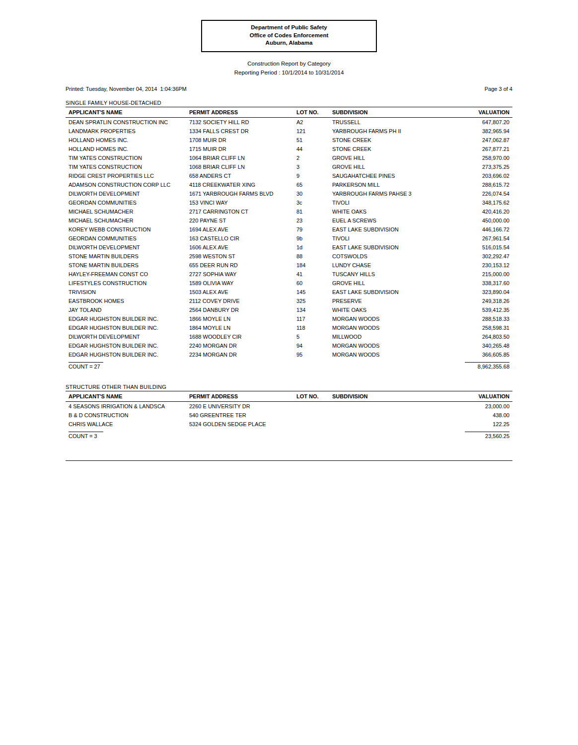Department of Public Safety
Office of Codes Enforcement
Auburn, Alabama
Construction Report by Category
Reporting Period : 10/1/2014 to 10/31/2014
Page 3 of 4 Printed: Tuesday, November 04, 2014 1:04:36PM
SINGLE FAMILY HOUSE-DETACHED
| APPLICANT'S NAME | PERMIT ADDRESS | LOT NO. | SUBDIVISION | VALUATION |
| --- | --- | --- | --- | --- |
| DEAN SPRATLIN CONSTRUCTION INC | 7132 SOCIETY HILL RD | A2 | TRUSSELL | 647,807.20 |
| LANDMARK PROPERTIES | 1334 FALLS CREST DR | 121 | YARBROUGH FARMS PH II | 382,965.94 |
| HOLLAND HOMES INC. | 1708 MUIR DR | 51 | STONE CREEK | 247,062.87 |
| HOLLAND HOMES INC. | 1715 MUIR DR | 44 | STONE CREEK | 267,877.21 |
| TIM YATES CONSTRUCTION | 1064 BRIAR CLIFF LN | 2 | GROVE HILL | 258,970.00 |
| TIM YATES CONSTRUCTION | 1068 BRIAR CLIFF LN | 3 | GROVE HILL | 273,375.25 |
| RIDGE CREST PROPERTIES LLC | 658 ANDERS CT | 9 | SAUGAHATCHEE PINES | 203,696.02 |
| ADAMSON CONSTRUCTION CORP LLC | 4118 CREEKWATER XING | 65 | PARKERSON MILL | 288,615.72 |
| DILWORTH DEVELOPMENT | 1671 YARBROUGH FARMS BLVD | 30 | YARBROUGH FARMS PAHSE 3 | 226,074.54 |
| GEORDAN COMMUNITIES | 153 VINCI WAY | 3c | TIVOLI | 348,175.62 |
| MICHAEL SCHUMACHER | 2717 CARRINGTON CT | 81 | WHITE OAKS | 420,416.20 |
| MICHAEL SCHUMACHER | 220 PAYNE ST | 23 | EUEL A SCREWS | 450,000.00 |
| KOREY WEBB CONSTRUCTION | 1694 ALEX AVE | 79 | EAST LAKE SUBDIVISION | 446,166.72 |
| GEORDAN COMMUNITIES | 163 CASTELLO CIR | 9b | TIVOLI | 267,961.54 |
| DILWORTH DEVELOPMENT | 1606 ALEX AVE | 1d | EAST LAKE SUBDIVISION | 516,015.54 |
| STONE MARTIN BUILDERS | 2598 WESTON ST | 88 | COTSWOLDS | 302,292.47 |
| STONE MARTIN BUILDERS | 655 DEER RUN RD | 184 | LUNDY CHASE | 230,153.12 |
| HAYLEY-FREEMAN CONST CO | 2727 SOPHIA WAY | 41 | TUSCANY HILLS | 215,000.00 |
| LIFESTYLES CONSTRUCTION | 1589 OLIVIA WAY | 60 | GROVE HILL | 338,317.60 |
| TRIVISION | 1503 ALEX AVE | 145 | EAST LAKE SUBDIVISION | 323,890.04 |
| EASTBROOK HOMES | 2112 COVEY DRIVE | 325 | PRESERVE | 249,318.26 |
| JAY TOLAND | 2564 DANBURY DR | 134 | WHITE OAKS | 539,412.35 |
| EDGAR HUGHSTON BUILDER INC. | 1866 MOYLE LN | 117 | MORGAN WOODS | 288,518.33 |
| EDGAR HUGHSTON BUILDER INC. | 1864 MOYLE LN | 118 | MORGAN WOODS | 258,598.31 |
| DILWORTH DEVELOPMENT | 1688 WOODLEY CIR | 5 | MILLWOOD | 264,803.50 |
| EDGAR HUGHSTON BUILDER INC. | 2240 MORGAN DR | 94 | MORGAN WOODS | 340,265.48 |
| EDGAR HUGHSTON BUILDER INC. | 2234 MORGAN DR | 95 | MORGAN WOODS | 366,605.85 |
| COUNT = 27 | 8,962,355.68 |
STRUCTURE OTHER THAN BUILDING
| APPLICANT'S NAME | PERMIT ADDRESS | LOT NO. | SUBDIVISION | VALUATION |
| --- | --- | --- | --- | --- |
| 4 SEASONS IRRIGATION & LANDSCA | 2260 E UNIVERSITY DR | | | 23,000.00 |
| B & D CONSTRUCTION | 540 GREENTREE TER | | | 438.00 |
| CHRIS WALLACE | 5324 GOLDEN SEDGE PLACE | | | 122.25 |
| COUNT = 3 | 23,560.25 |